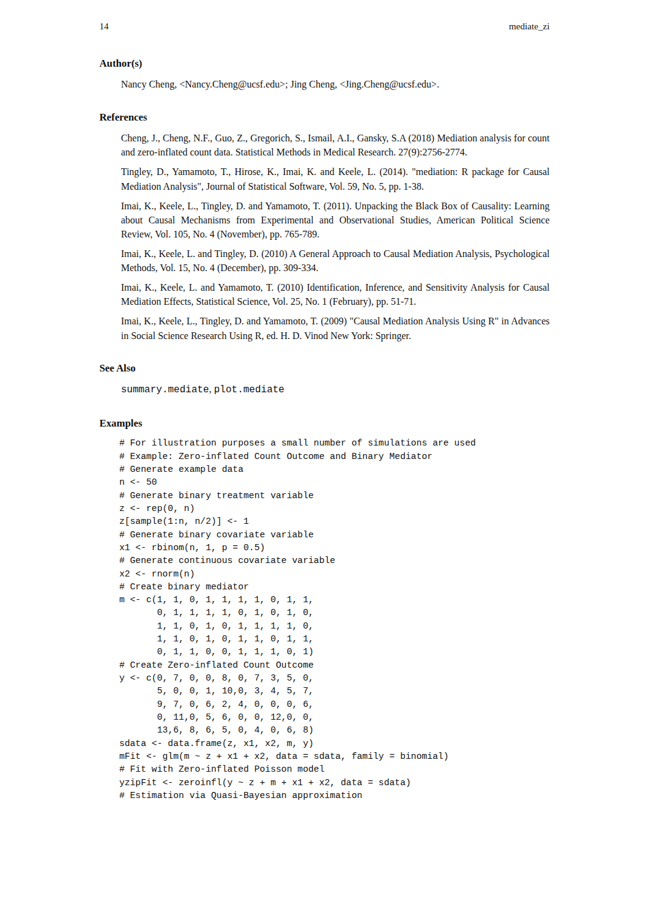14 mediate_zi
Author(s)
Nancy Cheng, <Nancy.Cheng@ucsf.edu>; Jing Cheng, <Jing.Cheng@ucsf.edu>.
References
Cheng, J., Cheng, N.F., Guo, Z., Gregorich, S., Ismail, A.I., Gansky, S.A (2018) Mediation analysis for count and zero-inflated count data. Statistical Methods in Medical Research. 27(9):2756-2774.
Tingley, D., Yamamoto, T., Hirose, K., Imai, K. and Keele, L. (2014). "mediation: R package for Causal Mediation Analysis", Journal of Statistical Software, Vol. 59, No. 5, pp. 1-38.
Imai, K., Keele, L., Tingley, D. and Yamamoto, T. (2011). Unpacking the Black Box of Causality: Learning about Causal Mechanisms from Experimental and Observational Studies, American Political Science Review, Vol. 105, No. 4 (November), pp. 765-789.
Imai, K., Keele, L. and Tingley, D. (2010) A General Approach to Causal Mediation Analysis, Psychological Methods, Vol. 15, No. 4 (December), pp. 309-334.
Imai, K., Keele, L. and Yamamoto, T. (2010) Identification, Inference, and Sensitivity Analysis for Causal Mediation Effects, Statistical Science, Vol. 25, No. 1 (February), pp. 51-71.
Imai, K., Keele, L., Tingley, D. and Yamamoto, T. (2009) "Causal Mediation Analysis Using R" in Advances in Social Science Research Using R, ed. H. D. Vinod New York: Springer.
See Also
summary.mediate, plot.mediate
Examples
# For illustration purposes a small number of simulations are used
# Example: Zero-inflated Count Outcome and Binary Mediator
# Generate example data
n <- 50
# Generate binary treatment variable
z <- rep(0, n)
z[sample(1:n, n/2)] <- 1
# Generate binary covariate variable
x1 <- rbinom(n, 1, p = 0.5)
# Generate continuous covariate variable
x2 <- rnorm(n)
# Create binary mediator
m <- c(1, 1, 0, 1, 1, 1, 1, 0, 1, 1,
       0, 1, 1, 1, 1, 0, 1, 0, 1, 0,
       1, 1, 0, 1, 0, 1, 1, 1, 1, 0,
       1, 1, 0, 1, 0, 1, 1, 0, 1, 1,
       0, 1, 1, 0, 0, 1, 1, 1, 0, 1)
# Create Zero-inflated Count Outcome
y <- c(0, 7, 0, 0, 8, 0, 7, 3, 5, 0,
       5, 0, 0, 1, 10,0, 3, 4, 5, 7,
       9, 7, 0, 6, 2, 4, 0, 0, 0, 6,
       0, 11,0, 5, 6, 0, 0, 12,0, 0,
       13,6, 8, 6, 5, 0, 4, 0, 6, 8)
sdata <- data.frame(z, x1, x2, m, y)
mFit <- glm(m ~ z + x1 + x2, data = sdata, family = binomial)
# Fit with Zero-inflated Poisson model
yzipFit <- zeroinfl(y ~ z + m + x1 + x2, data = sdata)
# Estimation via Quasi-Bayesian approximation